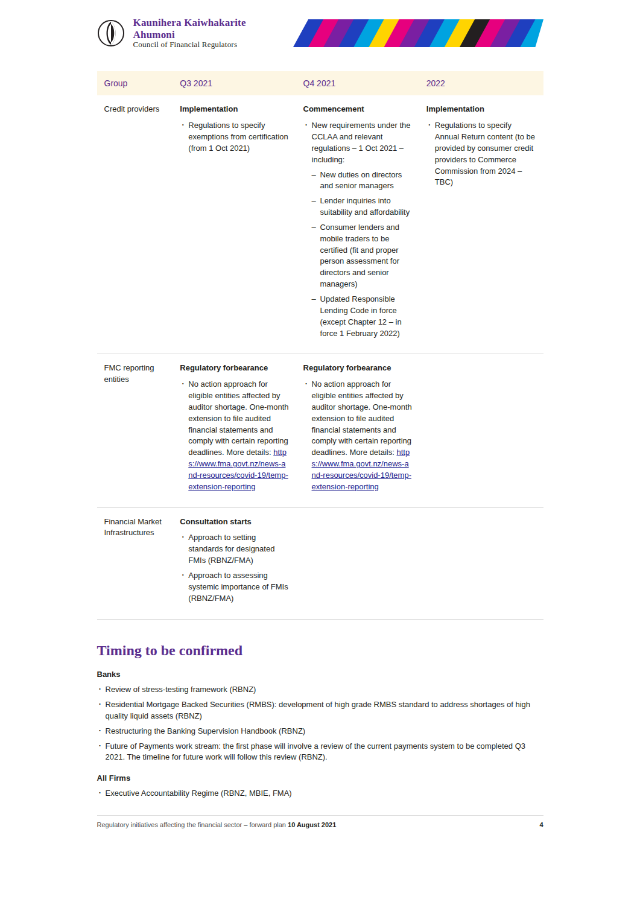Kaunihera Kaiwhakarite Ahumoni
Council of Financial Regulators
| Group | Q3 2021 | Q4 2021 | 2022 |
| --- | --- | --- | --- |
| Credit providers | Implementation Regulations to specify exemptions from certification (from 1 Oct 2021) | Commencement New requirements under the CCLAA and relevant regulations – 1 Oct 2021 – including: New duties on directors and senior managers Lender inquiries into suitability and affordability Consumer lenders and mobile traders to be certified (fit and proper person assessment for directors and senior managers) Updated Responsible Lending Code in force (except Chapter 12 – in force 1 February 2022) | Implementation Regulations to specify Annual Return content (to be provided by consumer credit providers to Commerce Commission from 2024 – TBC) |
| FMC reporting entities | Regulatory forbearance No action approach for eligible entities affected by auditor shortage. One-month extension to file audited financial statements and comply with certain reporting deadlines. More details: https://www.fma.govt.nz/news-and-resources/covid-19/temp-extension-reporting | Regulatory forbearance No action approach for eligible entities affected by auditor shortage. One-month extension to file audited financial statements and comply with certain reporting deadlines. More details: https://www.fma.govt.nz/news-and-resources/covid-19/temp-extension-reporting | |
| Financial Market Infrastructures | Consultation starts Approach to setting standards for designated FMIs (RBNZ/FMA) Approach to assessing systemic importance of FMIs (RBNZ/FMA) | | |
Timing to be confirmed
Banks
Review of stress-testing framework (RBNZ)
Residential Mortgage Backed Securities (RMBS): development of high grade RMBS standard to address shortages of high quality liquid assets (RBNZ)
Restructuring the Banking Supervision Handbook (RBNZ)
Future of Payments work stream: the first phase will involve a review of the current payments system to be completed Q3 2021. The timeline for future work will follow this review (RBNZ).
All Firms
Executive Accountability Regime (RBNZ, MBIE, FMA)
Regulatory initiatives affecting the financial sector – forward plan 10 August 2021
4